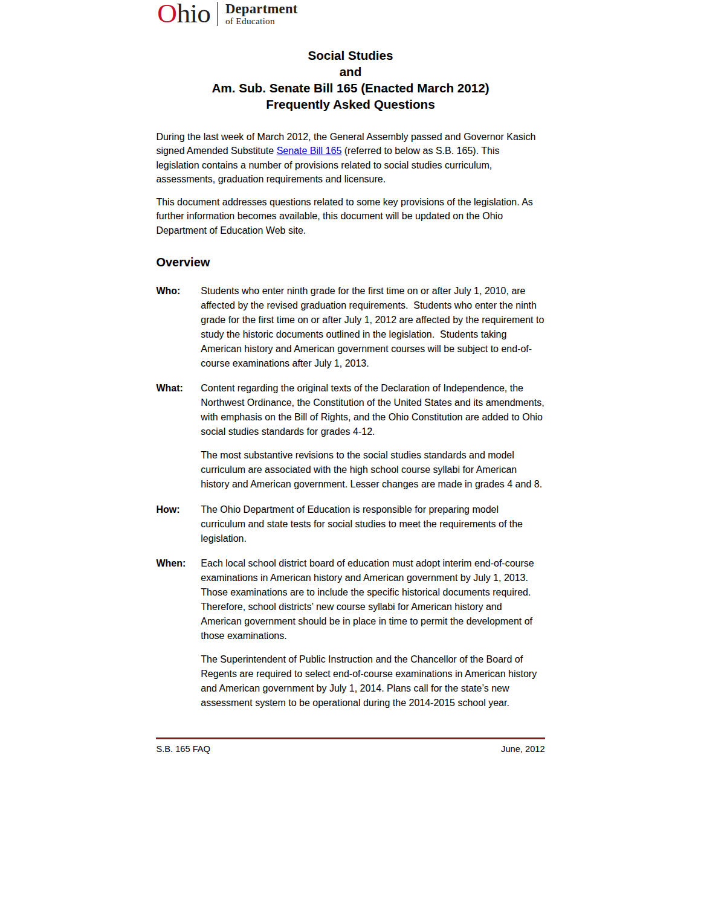Ohio
Department of Education
Social Studies and Am. Sub. Senate Bill 165 (Enacted March 2012) Frequently Asked Questions
During the last week of March 2012, the General Assembly passed and Governor Kasich signed Amended Substitute Senate Bill 165 (referred to below as S.B. 165). This legislation contains a number of provisions related to social studies curriculum, assessments, graduation requirements and licensure.
This document addresses questions related to some key provisions of the legislation. As further information becomes available, this document will be updated on the Ohio Department of Education Web site.
Overview
Who:
Students who enter ninth grade for the first time on or after July 1, 2010, are affected by the revised graduation requirements. Students who enter the ninth grade for the first time on or after July 1, 2012 are affected by the requirement to study the historic documents outlined in the legislation. Students taking American history and American government courses will be subject to end-of-course examinations after July 1, 2013.
What:
Content regarding the original texts of the Declaration of Independence, the Northwest Ordinance, the Constitution of the United States and its amendments, with emphasis on the Bill of Rights, and the Ohio Constitution are added to Ohio social studies standards for grades 4-12.
The most substantive revisions to the social studies standards and model curriculum are associated with the high school course syllabi for American history and American government. Lesser changes are made in grades 4 and 8.
How:
The Ohio Department of Education is responsible for preparing model curriculum and state tests for social studies to meet the requirements of the legislation.
When:
Each local school district board of education must adopt interim end-of-course examinations in American history and American government by July 1, 2013. Those examinations are to include the specific historical documents required. Therefore, school districts’ new course syllabi for American history and American government should be in place in time to permit the development of those examinations.
The Superintendent of Public Instruction and the Chancellor of the Board of Regents are required to select end-of-course examinations in American history and American government by July 1, 2014. Plans call for the state’s new assessment system to be operational during the 2014-2015 school year.
S.B. 165 FAQ June, 2012